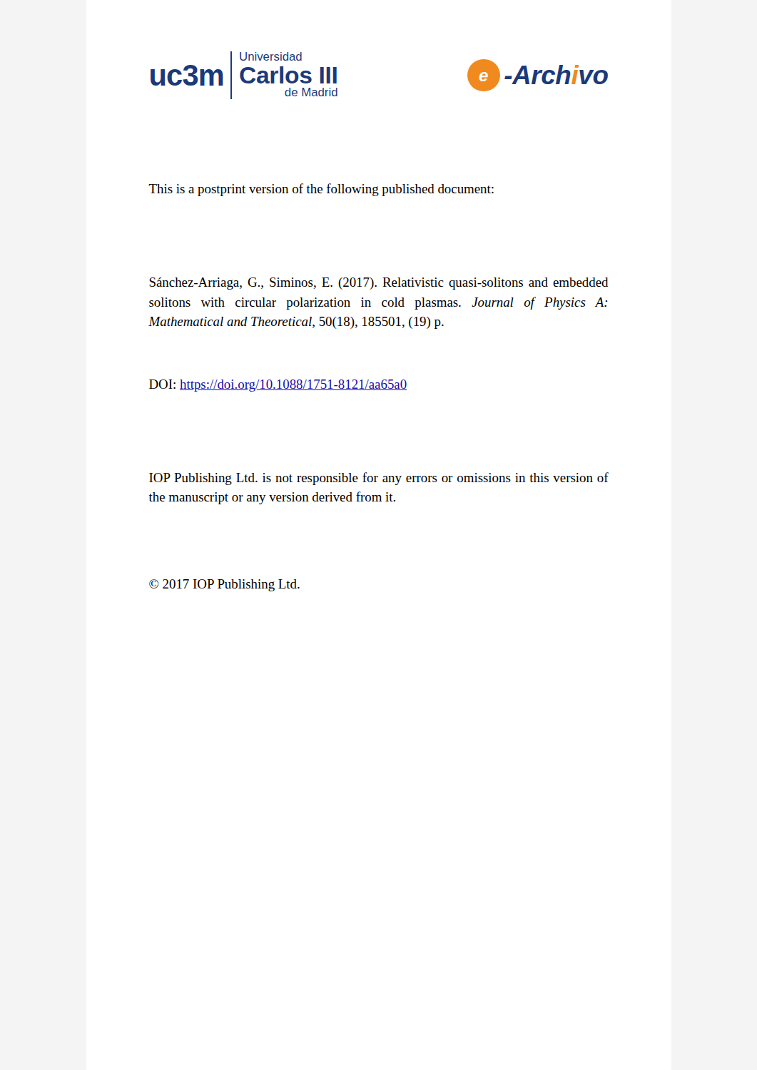uc3m Universidad Carlos III de Madrid
e -Archivo
This is a postprint version of the following published document:
Sánchez-Arriaga, G., Siminos, E. (2017). Relativistic quasi-solitons and embedded solitons with circular polarization in cold plasmas. Journal of Physics A: Mathematical and Theoretical, 50(18), 185501, (19) p.
DOI: https://doi.org/10.1088/1751-8121/aa65a0
IOP Publishing Ltd. is not responsible for any errors or omissions in this version of the manuscript or any version derived from it.
© 2017 IOP Publishing Ltd.